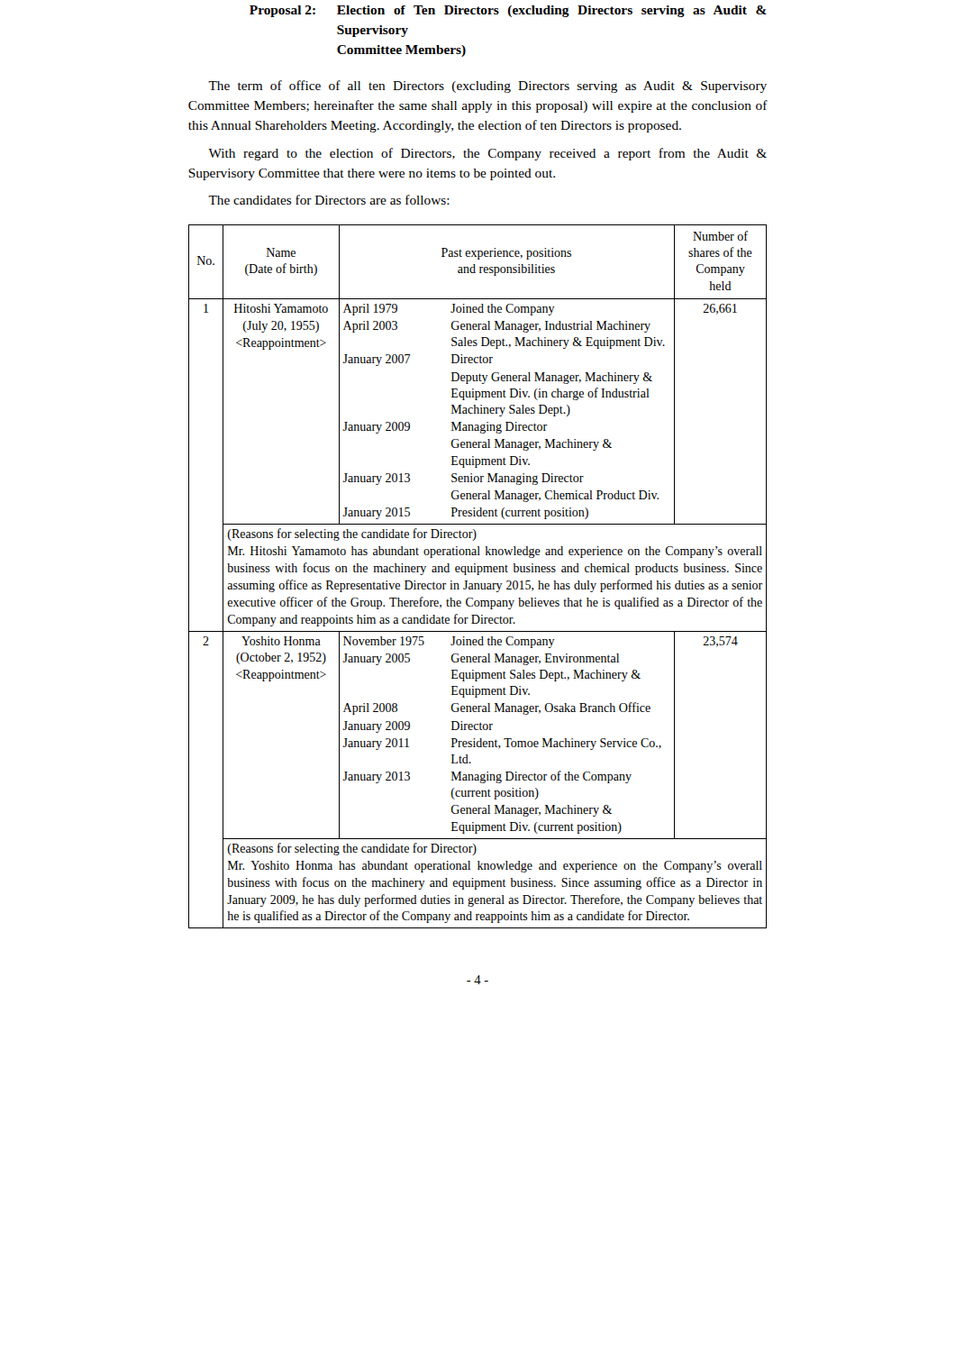Proposal 2:
Election of Ten Directors (excluding Directors serving as Audit & Supervisory Committee Members)
The term of office of all ten Directors (excluding Directors serving as Audit & Supervisory Committee Members; hereinafter the same shall apply in this proposal) will expire at the conclusion of this Annual Shareholders Meeting. Accordingly, the election of ten Directors is proposed.
With regard to the election of Directors, the Company received a report from the Audit & Supervisory Committee that there were no items to be pointed out.
The candidates for Directors are as follows:
| No. | Name (Date of birth) | Past experience, positions and responsibilities | Number of shares of the Company held |
| --- | --- | --- | --- |
| 1 | Hitoshi Yamamoto (July 20, 1955) <Reappointment> | / April 1979 / Joined the Company / / April 2003 / General Manager, Industrial Machinery Sales Dept., Machinery & Equipment Div. / / January 2007 / Director / / / Deputy General Manager, Machinery & Equipment Div. (in charge of Industrial Machinery Sales Dept.) / / January 2009 / Managing Director / / / General Manager, Machinery & Equipment Div. / / January 2013 / Senior Managing Director / / / General Manager, Chemical Product Div. / / January 2015 / President (current position) / | 26,661 |
| (Reasons for selecting the candidate for Director) Mr. Hitoshi Yamamoto has abundant operational knowledge and experience on the Company’s overall business with focus on the machinery and equipment business and chemical products business. Since assuming office as Representative Director in January 2015, he has duly performed his duties as a senior executive officer of the Group. Therefore, the Company believes that he is qualified as a Director of the Company and reappoints him as a candidate for Director. |
| 2 | Yoshito Honma (October 2, 1952) <Reappointment> | / November 1975 / Joined the Company / / January 2005 / General Manager, Environmental Equipment Sales Dept., Machinery & Equipment Div. / / April 2008 / General Manager, Osaka Branch Office / / January 2009 / Director / / January 2011 / President, Tomoe Machinery Service Co., Ltd. / / January 2013 / Managing Director of the Company (current position) / / / General Manager, Machinery & Equipment Div. (current position) / | 23,574 |
| (Reasons for selecting the candidate for Director) Mr. Yoshito Honma has abundant operational knowledge and experience on the Company’s overall business with focus on the machinery and equipment business. Since assuming office as a Director in January 2009, he has duly performed duties in general as Director. Therefore, the Company believes that he is qualified as a Director of the Company and reappoints him as a candidate for Director. |
- 4 -